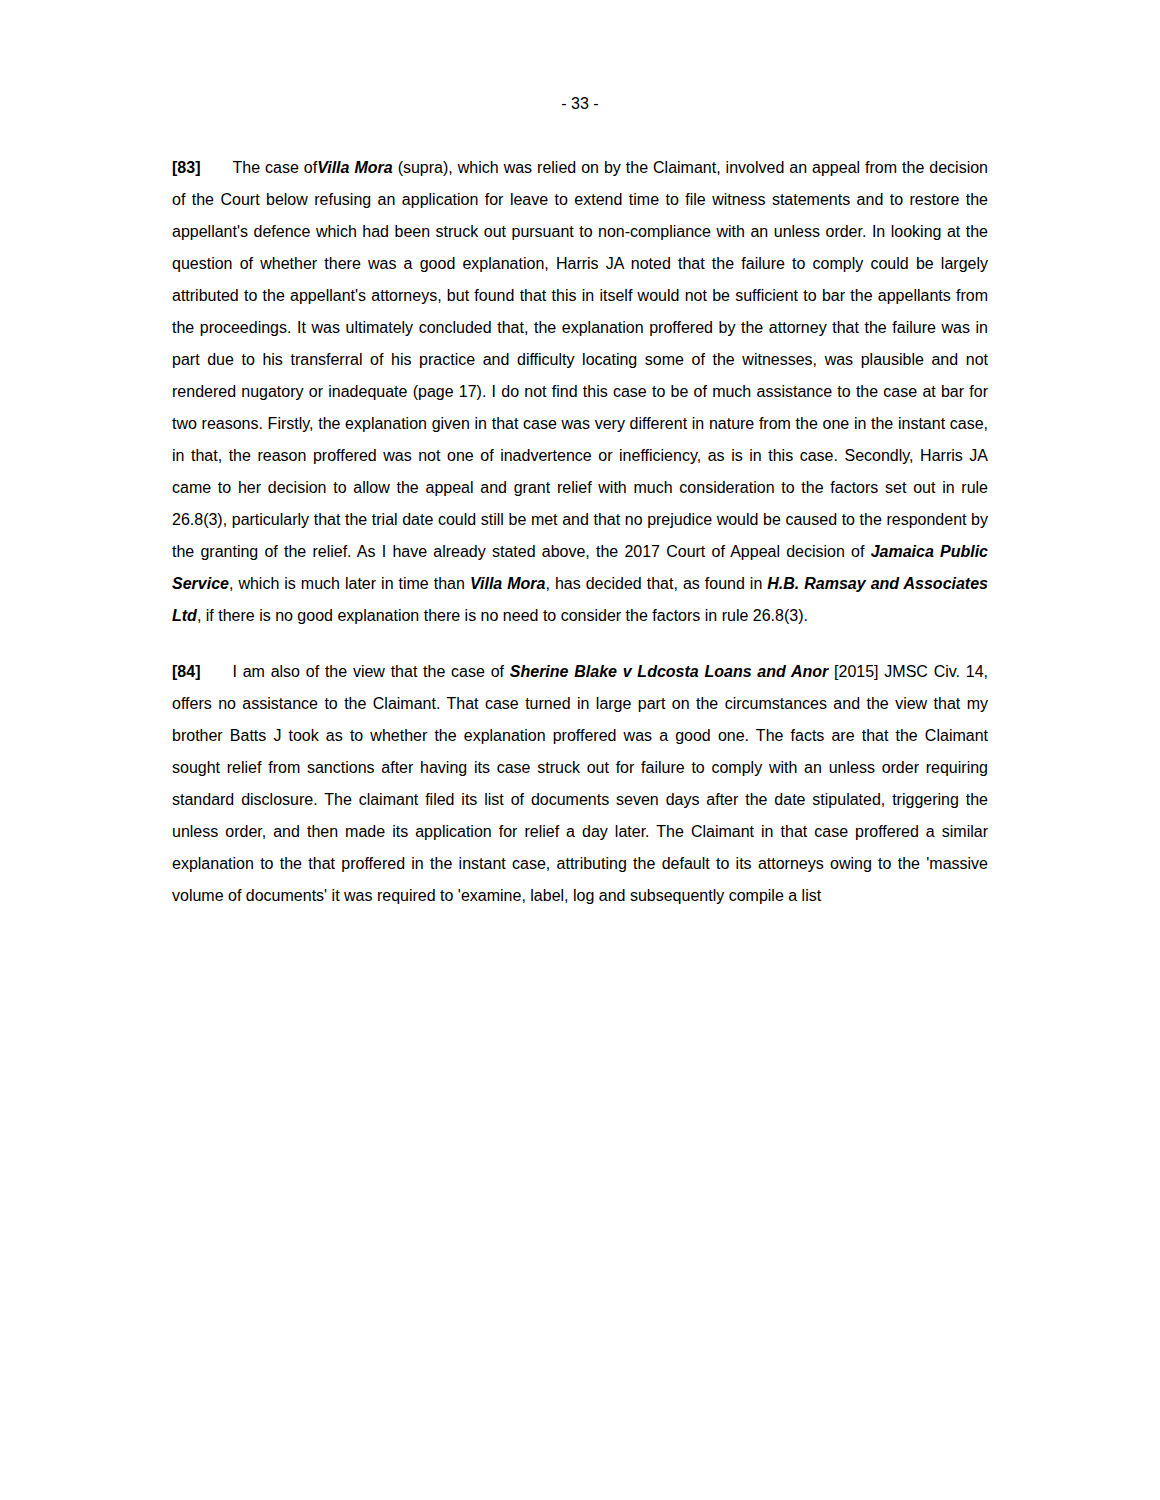- 33 -
[83] The case ofVilla Mora (supra), which was relied on by the Claimant, involved an appeal from the decision of the Court below refusing an application for leave to extend time to file witness statements and to restore the appellant's defence which had been struck out pursuant to non-compliance with an unless order. In looking at the question of whether there was a good explanation, Harris JA noted that the failure to comply could be largely attributed to the appellant's attorneys, but found that this in itself would not be sufficient to bar the appellants from the proceedings. It was ultimately concluded that, the explanation proffered by the attorney that the failure was in part due to his transferral of his practice and difficulty locating some of the witnesses, was plausible and not rendered nugatory or inadequate (page 17). I do not find this case to be of much assistance to the case at bar for two reasons. Firstly, the explanation given in that case was very different in nature from the one in the instant case, in that, the reason proffered was not one of inadvertence or inefficiency, as is in this case. Secondly, Harris JA came to her decision to allow the appeal and grant relief with much consideration to the factors set out in rule 26.8(3), particularly that the trial date could still be met and that no prejudice would be caused to the respondent by the granting of the relief. As I have already stated above, the 2017 Court of Appeal decision of Jamaica Public Service, which is much later in time than Villa Mora, has decided that, as found in H.B. Ramsay and Associates Ltd, if there is no good explanation there is no need to consider the factors in rule 26.8(3).
[84] I am also of the view that the case of Sherine Blake v Ldcosta Loans and Anor [2015] JMSC Civ. 14, offers no assistance to the Claimant. That case turned in large part on the circumstances and the view that my brother Batts J took as to whether the explanation proffered was a good one. The facts are that the Claimant sought relief from sanctions after having its case struck out for failure to comply with an unless order requiring standard disclosure. The claimant filed its list of documents seven days after the date stipulated, triggering the unless order, and then made its application for relief a day later. The Claimant in that case proffered a similar explanation to the that proffered in the instant case, attributing the default to its attorneys owing to the 'massive volume of documents' it was required to 'examine, label, log and subsequently compile a list